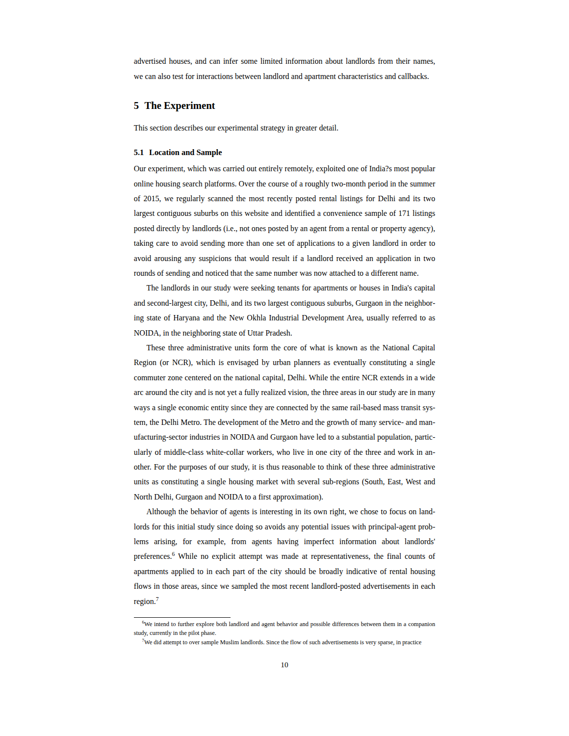advertised houses, and can infer some limited information about landlords from their names, we can also test for interactions between landlord and apartment characteristics and callbacks.
5 The Experiment
This section describes our experimental strategy in greater detail.
5.1 Location and Sample
Our experiment, which was carried out entirely remotely, exploited one of India?s most popular online housing search platforms. Over the course of a roughly two-month period in the summer of 2015, we regularly scanned the most recently posted rental listings for Delhi and its two largest contiguous suburbs on this website and identified a convenience sample of 171 listings posted directly by landlords (i.e., not ones posted by an agent from a rental or property agency), taking care to avoid sending more than one set of applications to a given landlord in order to avoid arousing any suspicions that would result if a landlord received an application in two rounds of sending and noticed that the same number was now attached to a different name.
The landlords in our study were seeking tenants for apartments or houses in India's capital and second-largest city, Delhi, and its two largest contiguous suburbs, Gurgaon in the neighboring state of Haryana and the New Okhla Industrial Development Area, usually referred to as NOIDA, in the neighboring state of Uttar Pradesh.
These three administrative units form the core of what is known as the National Capital Region (or NCR), which is envisaged by urban planners as eventually constituting a single commuter zone centered on the national capital, Delhi. While the entire NCR extends in a wide arc around the city and is not yet a fully realized vision, the three areas in our study are in many ways a single economic entity since they are connected by the same rail-based mass transit system, the Delhi Metro. The development of the Metro and the growth of many service- and manufacturing-sector industries in NOIDA and Gurgaon have led to a substantial population, particularly of middle-class white-collar workers, who live in one city of the three and work in another. For the purposes of our study, it is thus reasonable to think of these three administrative units as constituting a single housing market with several sub-regions (South, East, West and North Delhi, Gurgaon and NOIDA to a first approximation).
Although the behavior of agents is interesting in its own right, we chose to focus on landlords for this initial study since doing so avoids any potential issues with principal-agent problems arising, for example, from agents having imperfect information about landlords' preferences.6 While no explicit attempt was made at representativeness, the final counts of apartments applied to in each part of the city should be broadly indicative of rental housing flows in those areas, since we sampled the most recent landlord-posted advertisements in each region.7
6We intend to further explore both landlord and agent behavior and possible differences between them in a companion study, currently in the pilot phase.
7We did attempt to over sample Muslim landlords. Since the flow of such advertisements is very sparse, in practice
10